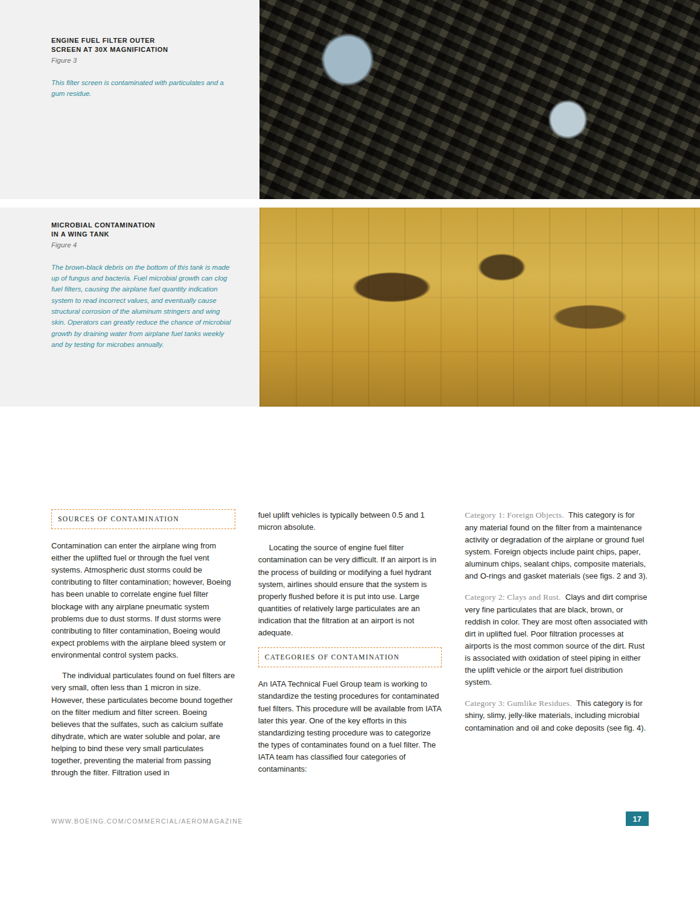Engine fuel filter outer
screen at 30x magnification
Figure 3
This filter screen is contaminated with particulates and a gum residue.
Microbial contamination
in a wing tank
Figure 4
The brown-black debris on the bottom of this tank is made up of fungus and bacteria. Fuel microbial growth can clog fuel filters, causing the airplane fuel quantity indication system to read incorrect values, and eventually cause structural corrosion of the aluminum stringers and wing skin. Operators can greatly reduce the chance of microbial growth by draining water from airplane fuel tanks weekly and by testing for microbes annually.
Sources of contamination
Contamination can enter the airplane wing from either the uplifted fuel or through the fuel vent systems. Atmospheric dust storms could be contributing to filter contamination; however, Boeing has been unable to correlate engine fuel filter blockage with any airplane pneumatic system problems due to dust storms. If dust storms were contributing to filter contamination, Boeing would expect problems with the airplane bleed system or environmental control system packs.
The individual particulates found on fuel filters are very small, often less than 1 micron in size. However, these particulates become bound together on the filter medium and filter screen. Boeing believes that the sulfates, such as calcium sulfate dihydrate, which are water soluble and polar, are helping to bind these very small particulates together, preventing the material from passing through the filter. Filtration used in
fuel uplift vehicles is typically between 0.5 and 1 micron absolute.
Locating the source of engine fuel filter contamination can be very difficult. If an airport is in the process of building or modifying a fuel hydrant system, airlines should ensure that the system is properly flushed before it is put into use. Large quantities of relatively large particulates are an indication that the filtration at an airport is not adequate.
Categories of contamination
An IATA Technical Fuel Group team is working to standardize the testing procedures for contaminated fuel filters. This procedure will be available from IATA later this year. One of the key efforts in this standardizing testing procedure was to categorize the types of contaminates found on a fuel filter. The IATA team has classified four categories of contaminants:
Category 1: Foreign Objects. This category is for any material found on the filter from a maintenance activity or degradation of the airplane or ground fuel system. Foreign objects include paint chips, paper, aluminum chips, sealant chips, composite materials, and O-rings and gasket materials (see figs. 2 and 3).
Category 2: Clays and Rust. Clays and dirt comprise very fine particulates that are black, brown, or reddish in color. They are most often associated with dirt in uplifted fuel. Poor filtration processes at airports is the most common source of the dirt. Rust is associated with oxidation of steel piping in either the uplift vehicle or the airport fuel distribution system.
Category 3: Gumlike Residues. This category is for shiny, slimy, jelly-like materials, including microbial contamination and oil and coke deposits (see fig. 4).
www.boeing.com/commercial/aeromagazine
17